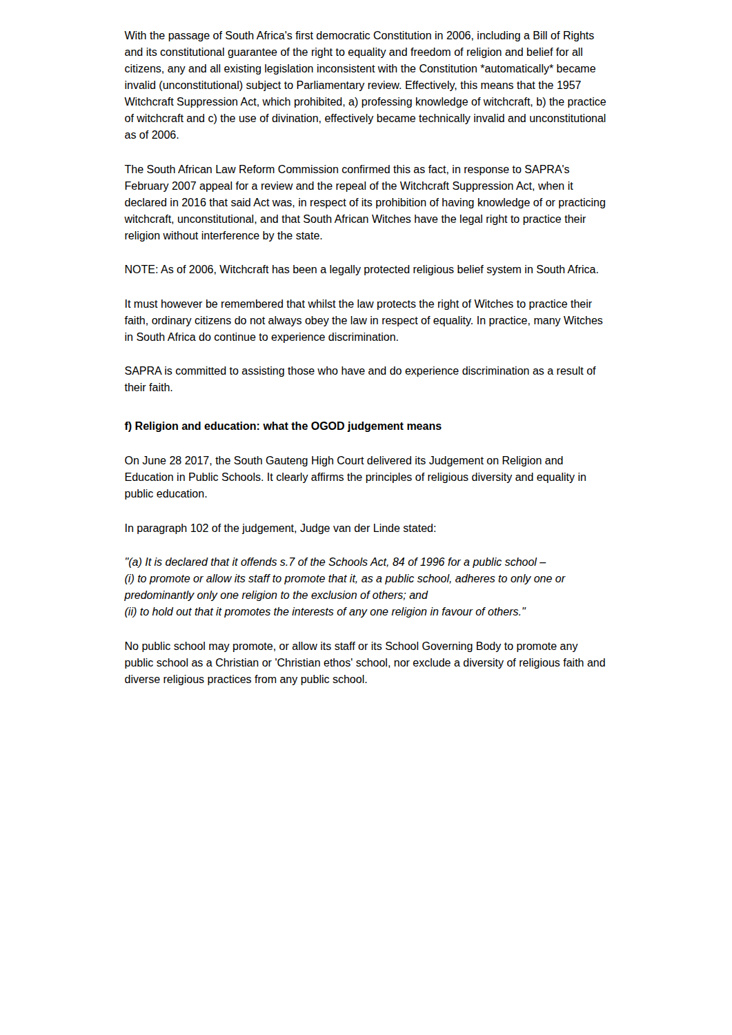With the passage of South Africa's first democratic Constitution in 2006, including a Bill of Rights and its constitutional guarantee of the right to equality and freedom of religion and belief for all citizens, any and all existing legislation inconsistent with the Constitution *automatically* became invalid (unconstitutional) subject to Parliamentary review. Effectively, this means that the 1957 Witchcraft Suppression Act, which prohibited, a) professing knowledge of witchcraft, b) the practice of witchcraft and c) the use of divination, effectively became technically invalid and unconstitutional as of 2006.
The South African Law Reform Commission confirmed this as fact, in response to SAPRA's February 2007 appeal for a review and the repeal of the Witchcraft Suppression Act, when it declared in 2016 that said Act was, in respect of its prohibition of having knowledge of or practicing witchcraft, unconstitutional, and that South African Witches have the legal right to practice their religion without interference by the state.
NOTE: As of 2006, Witchcraft has been a legally protected religious belief system in South Africa.
It must however be remembered that whilst the law protects the right of Witches to practice their faith, ordinary citizens do not always obey the law in respect of equality. In practice, many Witches in South Africa do continue to experience discrimination.
SAPRA is committed to assisting those who have and do experience discrimination as a result of their faith.
f) Religion and education: what the OGOD judgement means
On June 28 2017, the South Gauteng High Court delivered its Judgement on Religion and Education in Public Schools. It clearly affirms the principles of religious diversity and equality in public education.
In paragraph 102 of the judgement, Judge van der Linde stated:
"(a) It is declared that it offends s.7 of the Schools Act, 84 of 1996 for a public school – (i) to promote or allow its staff to promote that it, as a public school, adheres to only one or predominantly only one religion to the exclusion of others; and (ii) to hold out that it promotes the interests of any one religion in favour of others."
No public school may promote, or allow its staff or its School Governing Body to promote any public school as a Christian or 'Christian ethos' school, nor exclude a diversity of religious faith and diverse religious practices from any public school.